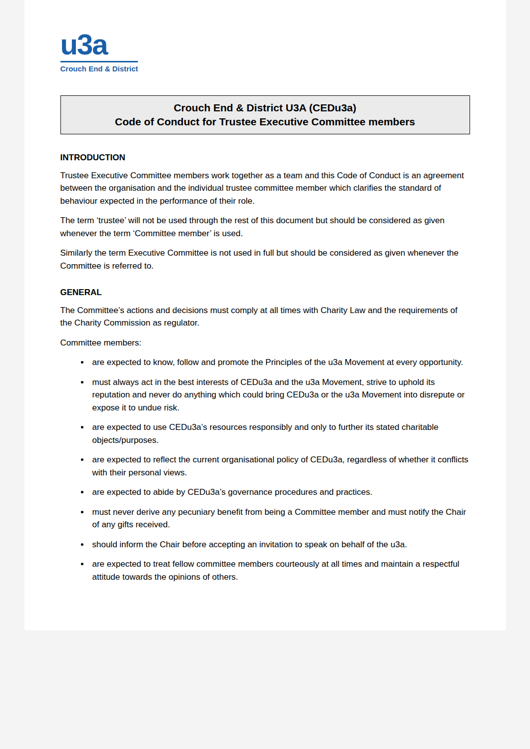u3a Crouch End & District
Crouch End & District U3A (CEDu3a) Code of Conduct for Trustee Executive Committee members
INTRODUCTION
Trustee Executive Committee members work together as a team and this Code of Conduct is an agreement between the organisation and the individual trustee committee member which clarifies the standard of behaviour expected in the performance of their role.
The term ‘trustee’ will not be used through the rest of this document but should be considered as given whenever the term ‘Committee member’ is used.
Similarly the term Executive Committee is not used in full but should be considered as given whenever the Committee is referred to.
GENERAL
The Committee’s actions and decisions must comply at all times with Charity Law and the requirements of the Charity Commission as regulator.
Committee members:
are expected to know, follow and promote the Principles of the u3a Movement at every opportunity.
must always act in the best interests of CEDu3a and the u3a Movement, strive to uphold its reputation and never do anything which could bring CEDu3a or the u3a Movement into disrepute or expose it to undue risk.
are expected to use CEDu3a’s resources responsibly and only to further its stated charitable objects/purposes.
are expected to reflect the current organisational policy of CEDu3a, regardless of whether it conflicts with their personal views.
are expected to abide by CEDu3a’s governance procedures and practices.
must never derive any pecuniary benefit from being a Committee member and must notify the Chair of any gifts received.
should inform the Chair before accepting an invitation to speak on behalf of the u3a.
are expected to treat fellow committee members courteously at all times and maintain a respectful attitude towards the opinions of others.